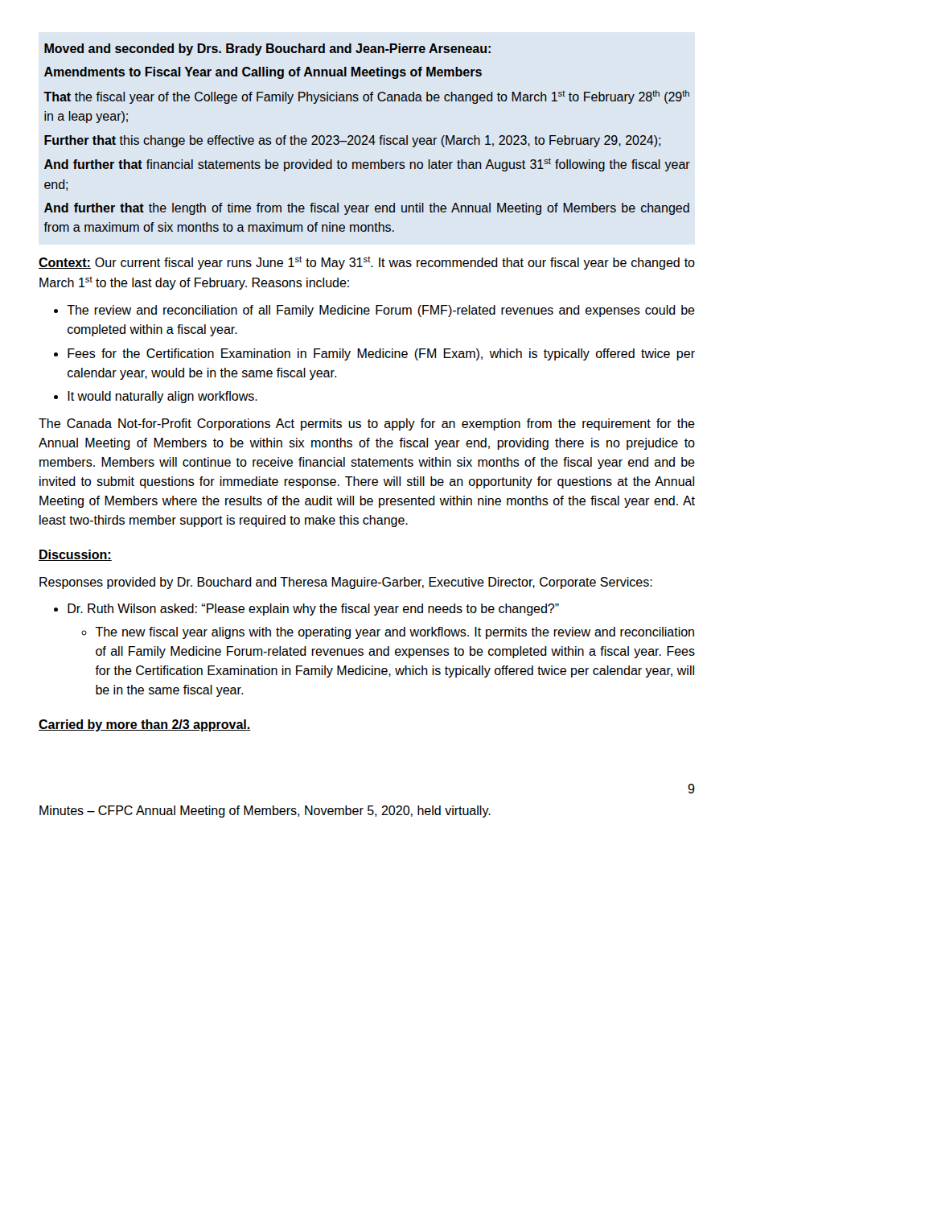Moved and seconded by Drs. Brady Bouchard and Jean-Pierre Arseneau:
Amendments to Fiscal Year and Calling of Annual Meetings of Members
That the fiscal year of the College of Family Physicians of Canada be changed to March 1st to February 28th (29th in a leap year);
Further that this change be effective as of the 2023–2024 fiscal year (March 1, 2023, to February 29, 2024);
And further that financial statements be provided to members no later than August 31st following the fiscal year end;
And further that the length of time from the fiscal year end until the Annual Meeting of Members be changed from a maximum of six months to a maximum of nine months.
Context: Our current fiscal year runs June 1st to May 31st. It was recommended that our fiscal year be changed to March 1st to the last day of February. Reasons include:
The review and reconciliation of all Family Medicine Forum (FMF)-related revenues and expenses could be completed within a fiscal year.
Fees for the Certification Examination in Family Medicine (FM Exam), which is typically offered twice per calendar year, would be in the same fiscal year.
It would naturally align workflows.
The Canada Not-for-Profit Corporations Act permits us to apply for an exemption from the requirement for the Annual Meeting of Members to be within six months of the fiscal year end, providing there is no prejudice to members. Members will continue to receive financial statements within six months of the fiscal year end and be invited to submit questions for immediate response. There will still be an opportunity for questions at the Annual Meeting of Members where the results of the audit will be presented within nine months of the fiscal year end. At least two-thirds member support is required to make this change.
Discussion:
Responses provided by Dr. Bouchard and Theresa Maguire-Garber, Executive Director, Corporate Services:
Dr. Ruth Wilson asked: “Please explain why the fiscal year end needs to be changed?”
The new fiscal year aligns with the operating year and workflows. It permits the review and reconciliation of all Family Medicine Forum-related revenues and expenses to be completed within a fiscal year. Fees for the Certification Examination in Family Medicine, which is typically offered twice per calendar year, will be in the same fiscal year.
Carried by more than 2/3 approval.
9
Minutes – CFPC Annual Meeting of Members, November 5, 2020, held virtually.